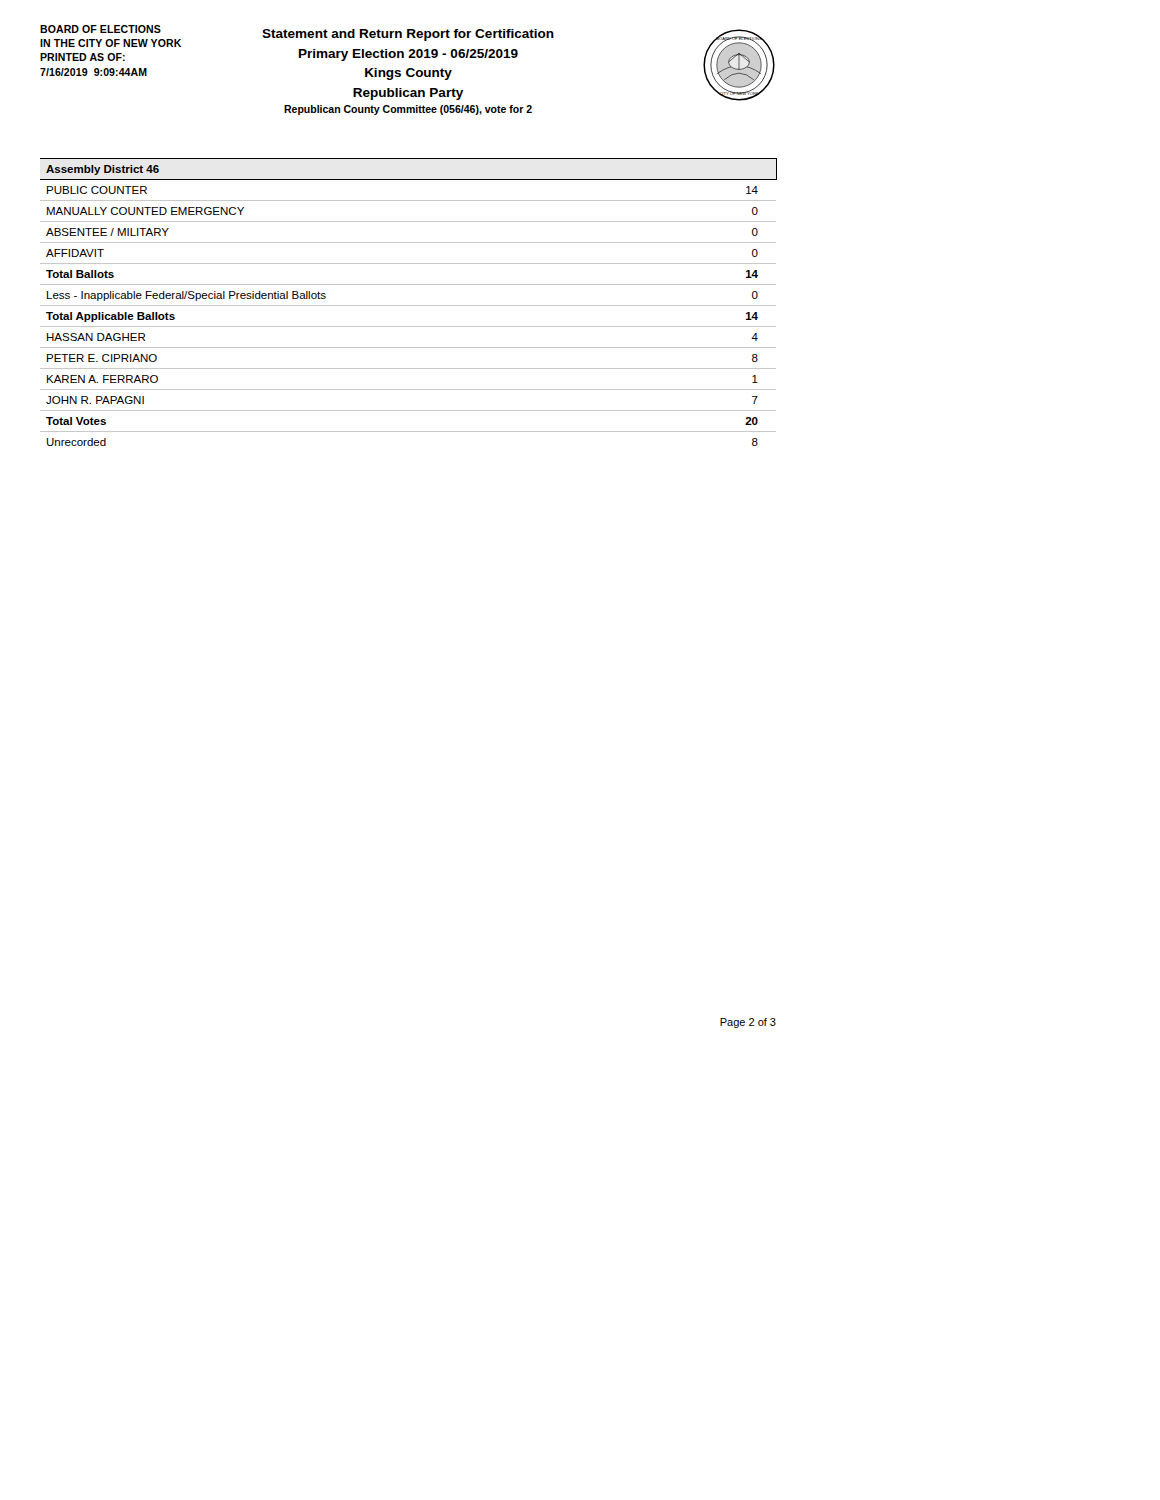BOARD OF ELECTIONS
IN THE CITY OF NEW YORK
PRINTED AS OF:
7/16/2019 9:09:44AM
Statement and Return Report for Certification
Primary Election 2019 - 06/25/2019
Kings County
Republican Party
Republican County Committee (056/46), vote for 2
BOARD OF ELECTIONS CITY OF NEW YORK
Assembly District 46
| PUBLIC COUNTER | 14 |
| MANUALLY COUNTED EMERGENCY | 0 |
| ABSENTEE / MILITARY | 0 |
| AFFIDAVIT | 0 |
| Total Ballots | 14 |
| Less - Inapplicable Federal/Special Presidential Ballots | 0 |
| Total Applicable Ballots | 14 |
| HASSAN DAGHER | 4 |
| PETER E. CIPRIANO | 8 |
| KAREN A. FERRARO | 1 |
| JOHN R. PAPAGNI | 7 |
| Total Votes | 20 |
| Unrecorded | 8 |
Page 2 of 3